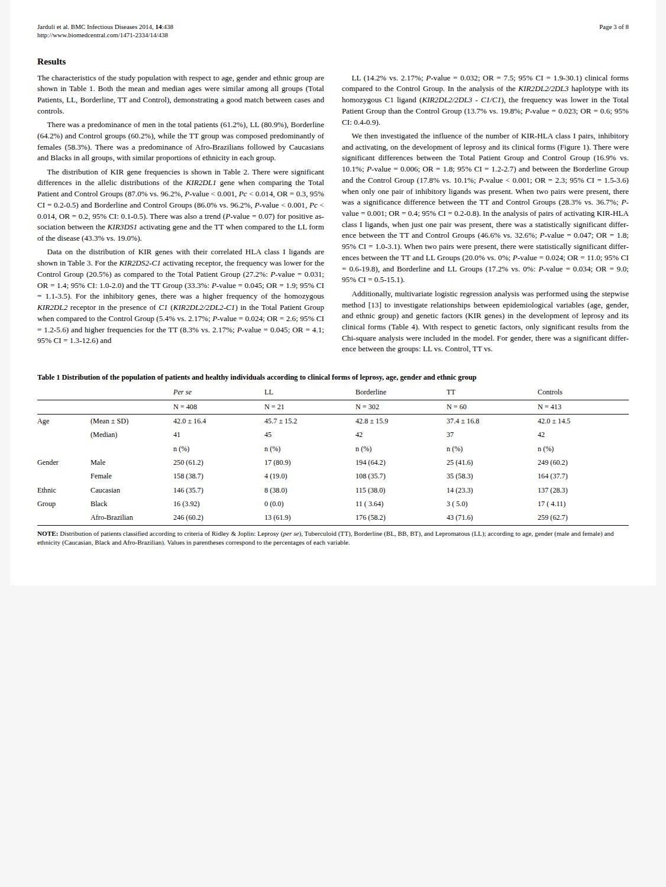Jarduli et al. BMC Infectious Diseases 2014, 14:438
http://www.biomedcentral.com/1471-2334/14/438
Page 3 of 8
Results
The characteristics of the study population with respect to age, gender and ethnic group are shown in Table 1. Both the mean and median ages were similar among all groups (Total Patients, LL, Borderline, TT and Control), demonstrating a good match between cases and controls.
There was a predominance of men in the total patients (61.2%), LL (80.9%), Borderline (64.2%) and Control groups (60.2%), while the TT group was composed predominantly of females (58.3%). There was a predominance of Afro-Brazilians followed by Caucasians and Blacks in all groups, with similar proportions of ethnicity in each group.
The distribution of KIR gene frequencies is shown in Table 2. There were significant differences in the allelic distributions of the KIR2DL1 gene when comparing the Total Patient and Control Groups (87.0% vs. 96.2%, P-value < 0.001, Pc < 0.014, OR = 0.3, 95% CI = 0.2-0.5) and Borderline and Control Groups (86.0% vs. 96.2%, P-value < 0.001, Pc < 0.014, OR = 0.2, 95% CI: 0.1-0.5). There was also a trend (P-value = 0.07) for positive association between the KIR3DS1 activating gene and the TT when compared to the LL form of the disease (43.3% vs. 19.0%).
Data on the distribution of KIR genes with their correlated HLA class I ligands are shown in Table 3. For the KIR2DS2-C1 activating receptor, the frequency was lower for the Control Group (20.5%) as compared to the Total Patient Group (27.2%: P-value = 0.031; OR = 1.4; 95% CI: 1.0-2.0) and the TT Group (33.3%: P-value = 0.045; OR = 1.9; 95% CI = 1.1-3.5). For the inhibitory genes, there was a higher frequency of the homozygous KIR2DL2 receptor in the presence of C1 (KIR2DL2/2DL2-C1) in the Total Patient Group when compared to the Control Group (5.4% vs. 2.17%; P-value = 0.024; OR = 2.6; 95% CI = 1.2-5.6) and higher frequencies for the TT (8.3% vs. 2.17%; P-value = 0.045; OR = 4.1; 95% CI = 1.3-12.6) and
LL (14.2% vs. 2.17%; P-value = 0.032; OR = 7.5; 95% CI = 1.9-30.1) clinical forms compared to the Control Group. In the analysis of the KIR2DL2/2DL3 haplotype with its homozygous C1 ligand (KIR2DL2/2DL3 - C1/C1), the frequency was lower in the Total Patient Group than the Control Group (13.7% vs. 19.8%; P-value = 0.023; OR = 0.6; 95% CI: 0.4-0.9).
We then investigated the influence of the number of KIR-HLA class I pairs, inhibitory and activating, on the development of leprosy and its clinical forms (Figure 1). There were significant differences between the Total Patient Group and Control Group (16.9% vs. 10.1%; P-value = 0.006; OR = 1.8; 95% CI = 1.2-2.7) and between the Borderline Group and the Control Group (17.8% vs. 10.1%; P-value < 0.001; OR = 2.3; 95% CI = 1.5-3.6) when only one pair of inhibitory ligands was present. When two pairs were present, there was a significance difference between the TT and Control Groups (28.3% vs. 36.7%; P-value = 0.001; OR = 0.4; 95% CI = 0.2-0.8). In the analysis of pairs of activating KIR-HLA class I ligands, when just one pair was present, there was a statistically significant difference between the TT and Control Groups (46.6% vs. 32.6%; P-value = 0.047; OR = 1.8; 95% CI = 1.0-3.1). When two pairs were present, there were statistically significant differences between the TT and LL Groups (20.0% vs. 0%; P-value = 0.024; OR = 11.0; 95% CI = 0.6-19.8), and Borderline and LL Groups (17.2% vs. 0%: P-value = 0.034; OR = 9.0; 95% CI = 0.5-15.1).
Additionally, multivariate logistic regression analysis was performed using the stepwise method [13] to investigate relationships between epidemiological variables (age, gender, and ethnic group) and genetic factors (KIR genes) in the development of leprosy and its clinical forms (Table 4). With respect to genetic factors, only significant results from the Chi-square analysis were included in the model. For gender, there was a significant difference between the groups: LL vs. Control, TT vs.
Table 1 Distribution of the population of patients and healthy individuals according to clinical forms of leprosy, age, gender and ethnic group
| | Per se | LL | Borderline | TT | Controls |
| --- | --- | --- | --- | --- | --- |
| | N = 408 | N = 21 | N = 302 | N = 60 | N = 413 |
| Age | (Mean ± SD) | 42.0 ± 16.4 | 45.7 ± 15.2 | 42.8 ± 15.9 | 37.4 ± 16.8 | 42.0 ± 14.5 |
| | (Median) | 41 | 45 | 42 | 37 | 42 |
| | | n (%) | n (%) | n (%) | n (%) | n (%) |
| Gender | Male | 250 (61.2) | 17 (80.9) | 194 (64.2) | 25 (41.6) | 249 (60.2) |
| | Female | 158 (38.7) | 4 (19.0) | 108 (35.7) | 35 (58.3) | 164 (37.7) |
| Ethnic | Caucasian | 146 (35.7) | 8 (38.0) | 115 (38.0) | 14 (23.3) | 137 (28.3) |
| Group | Black | 16 (3.92) | 0 (0.0) | 11 ( 3.64) | 3 ( 5.0) | 17 ( 4.11) |
| | Afro-Brazilian | 246 (60.2) | 13 (61.9) | 176 (58.2) | 43 (71.6) | 259 (62.7) |
NOTE: Distribution of patients classified according to criteria of Ridley & Joplin: Leprosy (per se), Tuberculoid (TT), Borderline (BL, BB, BT), and Lepromatous (LL); according to age, gender (male and female) and ethnicity (Caucasian, Black and Afro-Brazilian). Values in parentheses correspond to the percentages of each variable.